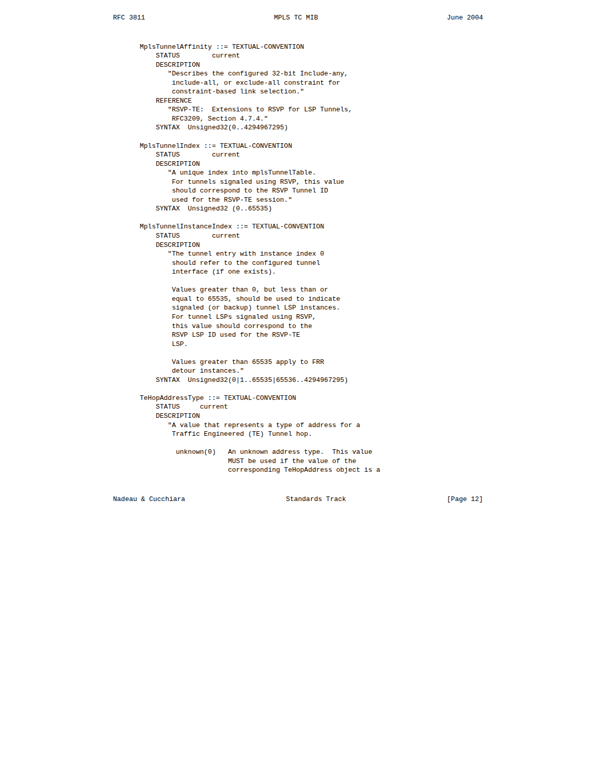RFC 3811 MPLS TC MIB June 2004
MplsTunnelAffinity ::= TEXTUAL-CONVENTION
    STATUS        current
    DESCRIPTION
       "Describes the configured 32-bit Include-any,
        include-all, or exclude-all constraint for
        constraint-based link selection."
    REFERENCE
       "RSVP-TE:  Extensions to RSVP for LSP Tunnels,
        RFC3209, Section 4.7.4."
    SYNTAX  Unsigned32(0..4294967295)

MplsTunnelIndex ::= TEXTUAL-CONVENTION
    STATUS        current
    DESCRIPTION
       "A unique index into mplsTunnelTable.
        For tunnels signaled using RSVP, this value
        should correspond to the RSVP Tunnel ID
        used for the RSVP-TE session."
    SYNTAX  Unsigned32 (0..65535)

MplsTunnelInstanceIndex ::= TEXTUAL-CONVENTION
    STATUS        current
    DESCRIPTION
       "The tunnel entry with instance index 0
        should refer to the configured tunnel
        interface (if one exists).

        Values greater than 0, but less than or
        equal to 65535, should be used to indicate
        signaled (or backup) tunnel LSP instances.
        For tunnel LSPs signaled using RSVP,
        this value should correspond to the
        RSVP LSP ID used for the RSVP-TE
        LSP.

        Values greater than 65535 apply to FRR
        detour instances."
    SYNTAX  Unsigned32(0|1..65535|65536..4294967295)

TeHopAddressType ::= TEXTUAL-CONVENTION
    STATUS     current
    DESCRIPTION
       "A value that represents a type of address for a
        Traffic Engineered (TE) Tunnel hop.

         unknown(0)   An unknown address type.  This value
                      MUST be used if the value of the
                      corresponding TeHopAddress object is a
Nadeau & Cucchiara Standards Track [Page 12]